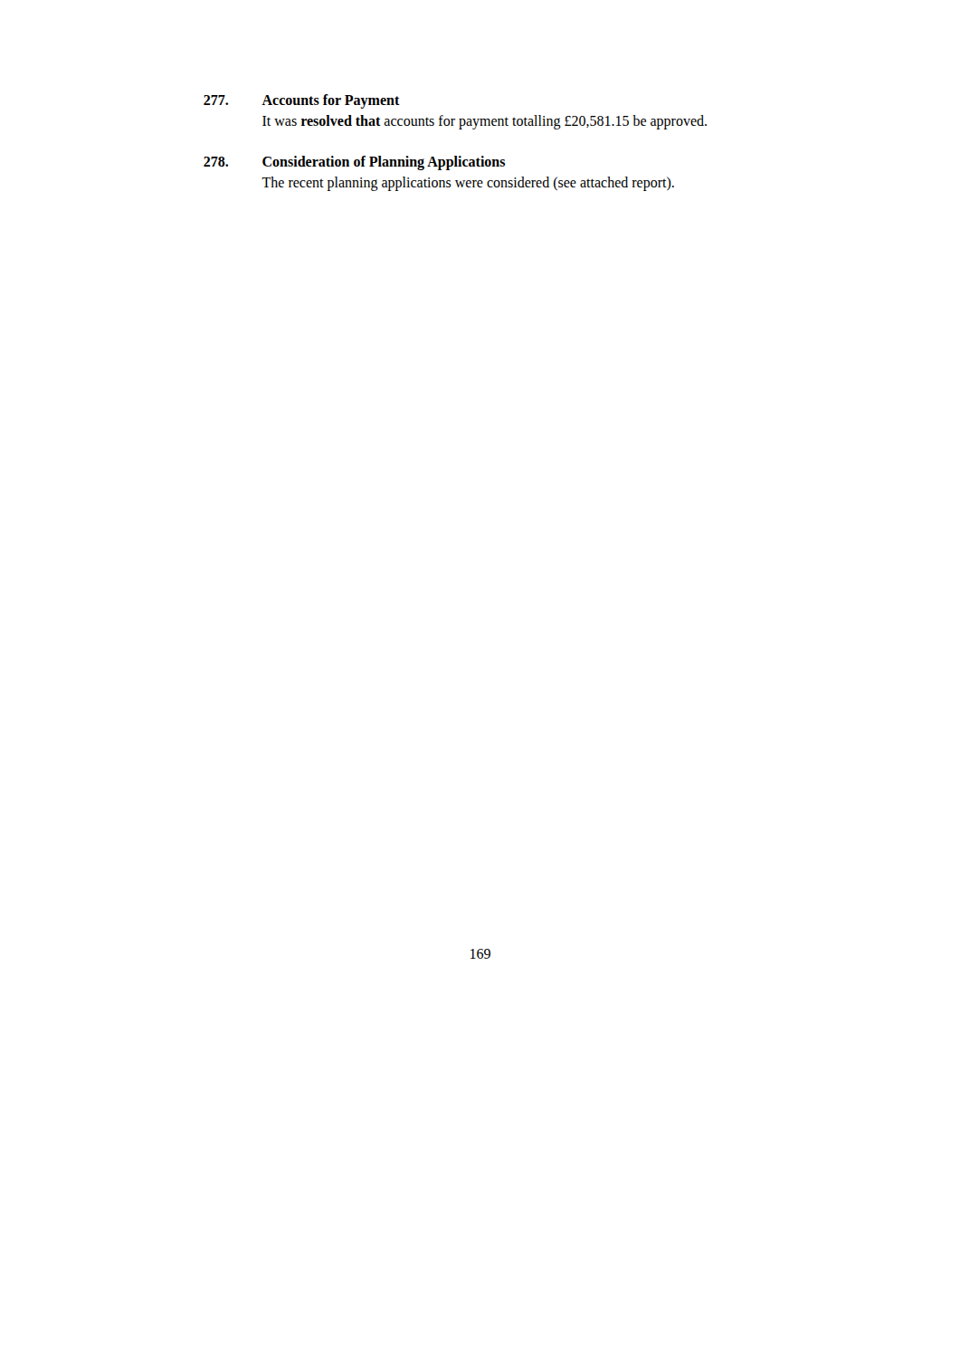277.
Accounts for Payment
It was resolved that accounts for payment totalling £20,581.15 be approved.
278.
Consideration of Planning Applications
The recent planning applications were considered (see attached report).
169